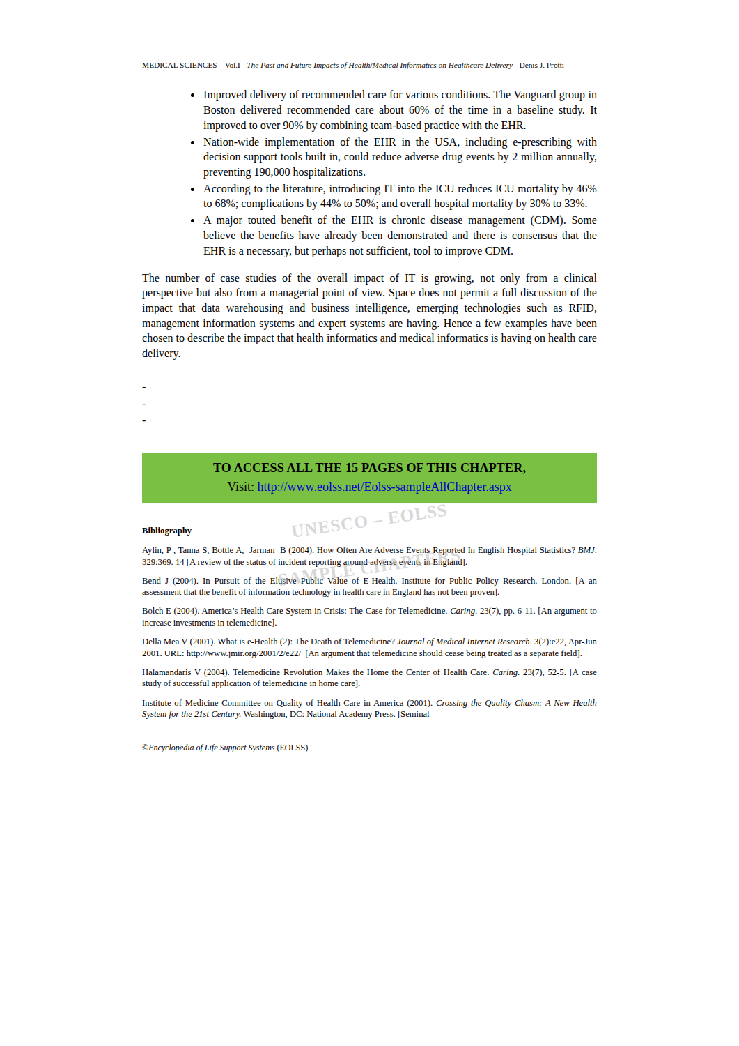MEDICAL SCIENCES – Vol.I - The Past and Future Impacts of Health/Medical Informatics on Healthcare Delivery - Denis J. Protti
Improved delivery of recommended care for various conditions. The Vanguard group in Boston delivered recommended care about 60% of the time in a baseline study. It improved to over 90% by combining team-based practice with the EHR.
Nation-wide implementation of the EHR in the USA, including e-prescribing with decision support tools built in, could reduce adverse drug events by 2 million annually, preventing 190,000 hospitalizations.
According to the literature, introducing IT into the ICU reduces ICU mortality by 46% to 68%; complications by 44% to 50%; and overall hospital mortality by 30% to 33%.
A major touted benefit of the EHR is chronic disease management (CDM). Some believe the benefits have already been demonstrated and there is consensus that the EHR is a necessary, but perhaps not sufficient, tool to improve CDM.
The number of case studies of the overall impact of IT is growing, not only from a clinical perspective but also from a managerial point of view. Space does not permit a full discussion of the impact that data warehousing and business intelligence, emerging technologies such as RFID, management information systems and expert systems are having. Hence a few examples have been chosen to describe the impact that health informatics and medical informatics is having on health care delivery.
- - -
UNESCO – EOLSS
SAMPLE CHAPTERS
TO ACCESS ALL THE 15 PAGES OF THIS CHAPTER,
Visit: http://www.eolss.net/Eolss-sampleAllChapter.aspx
Bibliography
Aylin, P , Tanna S, Bottle A, Jarman B (2004). How Often Are Adverse Events Reported In English Hospital Statistics? BMJ. 329:369. 14 [A review of the status of incident reporting around adverse events in England].
Bend J (2004). In Pursuit of the Elusive Public Value of E-Health. Institute for Public Policy Research. London. [A an assessment that the benefit of information technology in health care in England has not been proven].
Bolch E (2004). America’s Health Care System in Crisis: The Case for Telemedicine. Caring. 23(7), pp. 6-11. [An argument to increase investments in telemedicine].
Della Mea V (2001). What is e-Health (2): The Death of Telemedicine? Journal of Medical Internet Research. 3(2):e22, Apr-Jun 2001. URL: http://www.jmir.org/2001/2/e22/ [An argument that telemedicine should cease being treated as a separate field].
Halamandaris V (2004). Telemedicine Revolution Makes the Home the Center of Health Care. Caring. 23(7), 52-5. [A case study of successful application of telemedicine in home care].
Institute of Medicine Committee on Quality of Health Care in America (2001). Crossing the Quality Chasm: A New Health System for the 21st Century. Washington, DC: National Academy Press. [Seminal
©Encyclopedia of Life Support Systems (EOLSS)